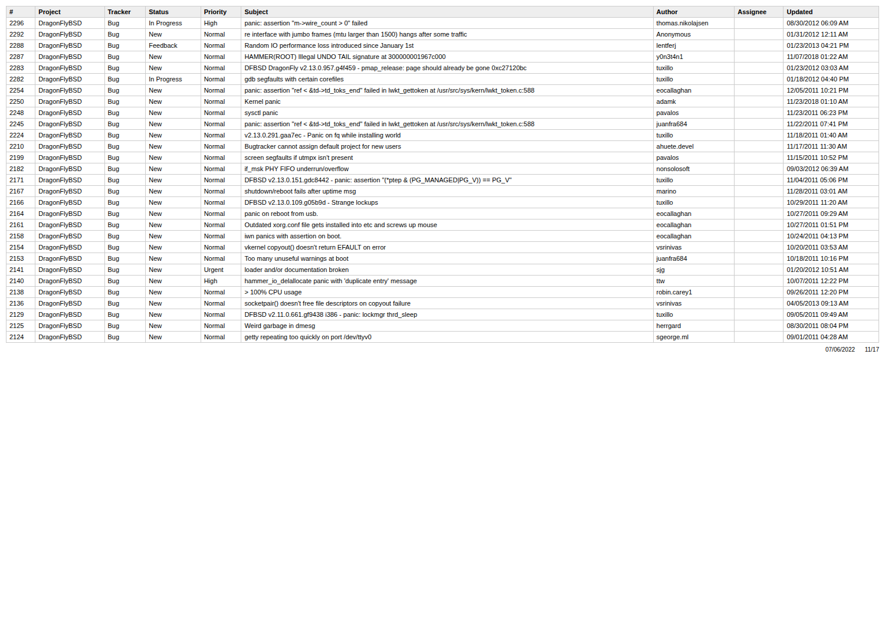| # | Project | Tracker | Status | Priority | Subject | Author | Assignee | Updated |
| --- | --- | --- | --- | --- | --- | --- | --- | --- |
| 2296 | DragonFlyBSD | Bug | In Progress | High | panic: assertion "m->wire_count > 0" failed | thomas.nikolajsen | | 08/30/2012 06:09 AM |
| 2292 | DragonFlyBSD | Bug | New | Normal | re interface with jumbo frames (mtu larger than 1500) hangs after some traffic | Anonymous | | 01/31/2012 12:11 AM |
| 2288 | DragonFlyBSD | Bug | Feedback | Normal | Random IO performance loss introduced since January 1st | lentferj | | 01/23/2013 04:21 PM |
| 2287 | DragonFlyBSD | Bug | New | Normal | HAMMER(ROOT) Illegal UNDO TAIL signature at 300000001967c000 | y0n3t4n1 | | 11/07/2018 01:22 AM |
| 2283 | DragonFlyBSD | Bug | New | Normal | DFBSD DragonFly v2.13.0.957.g4f459 - pmap_release: page should already be gone 0xc27120bc | tuxillo | | 01/23/2012 03:03 AM |
| 2282 | DragonFlyBSD | Bug | In Progress | Normal | gdb segfaults with certain corefiles | tuxillo | | 01/18/2012 04:40 PM |
| 2254 | DragonFlyBSD | Bug | New | Normal | panic: assertion "ref < &td->td_toks_end" failed in lwkt_gettoken at /usr/src/sys/kern/lwkt_token.c:588 | eocallaghan | | 12/05/2011 10:21 PM |
| 2250 | DragonFlyBSD | Bug | New | Normal | Kernel panic | adamk | | 11/23/2018 01:10 AM |
| 2248 | DragonFlyBSD | Bug | New | Normal | sysctl panic | pavalos | | 11/23/2011 06:23 PM |
| 2245 | DragonFlyBSD | Bug | New | Normal | panic: assertion "ref < &td->td_toks_end" failed in lwkt_gettoken at /usr/src/sys/kern/lwkt_token.c:588 | juanfra684 | | 11/22/2011 07:41 PM |
| 2224 | DragonFlyBSD | Bug | New | Normal | v2.13.0.291.gaa7ec - Panic on fq while installing world | tuxillo | | 11/18/2011 01:40 AM |
| 2210 | DragonFlyBSD | Bug | New | Normal | Bugtracker cannot assign default project for new users | ahuete.devel | | 11/17/2011 11:30 AM |
| 2199 | DragonFlyBSD | Bug | New | Normal | screen segfaults if utmpx isn't present | pavalos | | 11/15/2011 10:52 PM |
| 2182 | DragonFlyBSD | Bug | New | Normal | if_msk PHY FIFO underrun/overflow | nonsolosoft | | 09/03/2012 06:39 AM |
| 2171 | DragonFlyBSD | Bug | New | Normal | DFBSD v2.13.0.151.gdc8442 - panic: assertion "(*ptep & (PG_MANAGED/PG_V)) == PG_V" | tuxillo | | 11/04/2011 05:06 PM |
| 2167 | DragonFlyBSD | Bug | New | Normal | shutdown/reboot fails after uptime msg | marino | | 11/28/2011 03:01 AM |
| 2166 | DragonFlyBSD | Bug | New | Normal | DFBSD v2.13.0.109.g05b9d - Strange lockups | tuxillo | | 10/29/2011 11:20 AM |
| 2164 | DragonFlyBSD | Bug | New | Normal | panic on reboot from usb. | eocallaghan | | 10/27/2011 09:29 AM |
| 2161 | DragonFlyBSD | Bug | New | Normal | Outdated xorg.conf file gets installed into etc and screws up mouse | eocallaghan | | 10/27/2011 01:51 PM |
| 2158 | DragonFlyBSD | Bug | New | Normal | iwn panics with assertion on boot. | eocallaghan | | 10/24/2011 04:13 PM |
| 2154 | DragonFlyBSD | Bug | New | Normal | vkernel copyout() doesn't return EFAULT on error | vsrinivas | | 10/20/2011 03:53 AM |
| 2153 | DragonFlyBSD | Bug | New | Normal | Too many unuseful warnings at boot | juanfra684 | | 10/18/2011 10:16 PM |
| 2141 | DragonFlyBSD | Bug | New | Urgent | loader and/or documentation broken | sjg | | 01/20/2012 10:51 AM |
| 2140 | DragonFlyBSD | Bug | New | High | hammer_io_delallocate panic with 'duplicate entry' message | ttw | | 10/07/2011 12:22 PM |
| 2138 | DragonFlyBSD | Bug | New | Normal | > 100% CPU usage | robin.carey1 | | 09/26/2011 12:20 PM |
| 2136 | DragonFlyBSD | Bug | New | Normal | socketpair() doesn't free file descriptors on copyout failure | vsrinivas | | 04/05/2013 09:13 AM |
| 2129 | DragonFlyBSD | Bug | New | Normal | DFBSD v2.11.0.661.gf9438 i386 - panic: lockmgr thrd_sleep | tuxillo | | 09/05/2011 09:49 AM |
| 2125 | DragonFlyBSD | Bug | New | Normal | Weird garbage in dmesg | herrgard | | 08/30/2011 08:04 PM |
| 2124 | DragonFlyBSD | Bug | New | Normal | getty repeating too quickly on port /dev/ttyv0 | sgeorge.ml | | 09/01/2011 04:28 AM |
07/06/2022 11/17